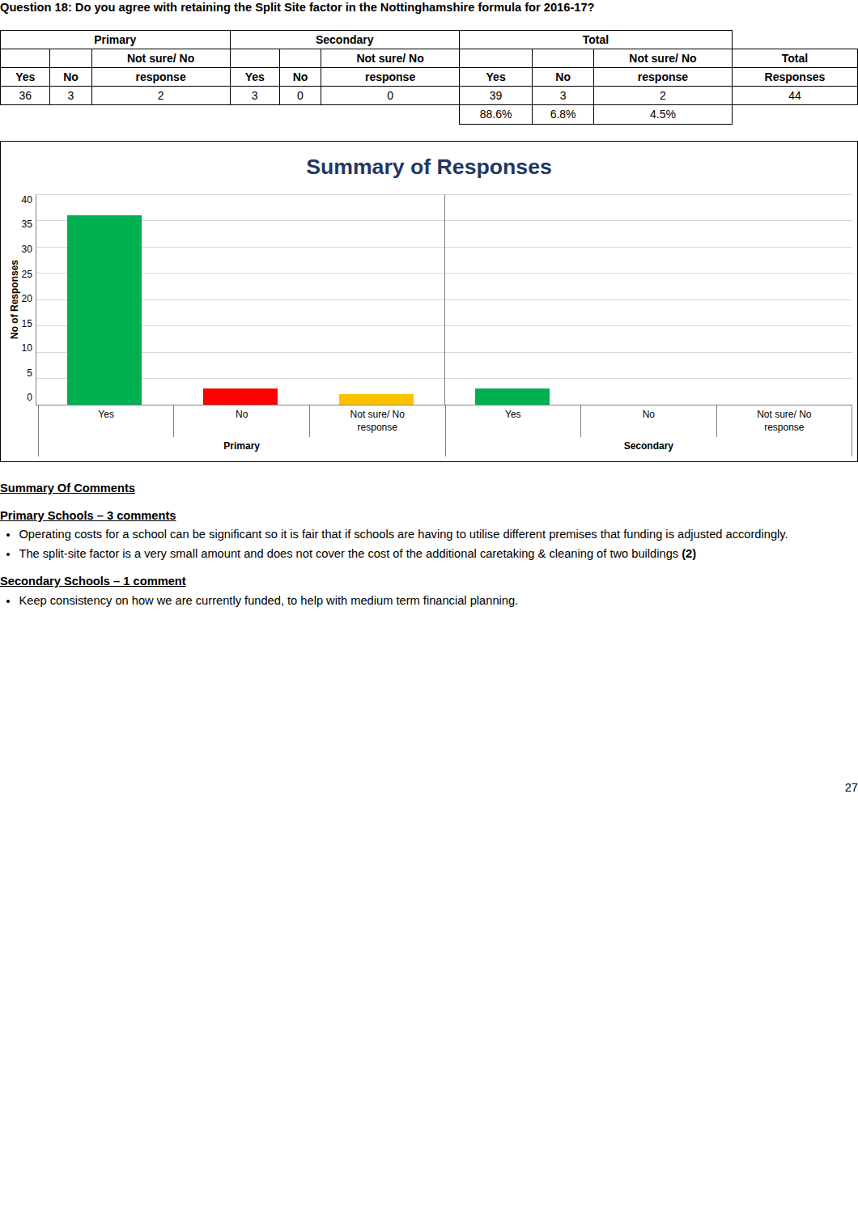Question 18: Do you agree with retaining the Split Site factor in the Nottinghamshire formula for 2016-17?
| Primary | Secondary | Total | |
| --- | --- | --- | --- |
| | | Not sure/ No | | | Not sure/ No | | | Not sure/ No | Total |
| Yes | No | response | Yes | No | response | Yes | No | response | Responses |
| 36 | 3 | 2 | 3 | 0 | 0 | 39 | 3 | 2 | 44 |
| | | | | | | 88.6% | 6.8% | 4.5% | |
Summary of Responses
No of Responses
40
35
30
25
20
15
10
5
0
Yes
No
Not sure/ No
response
Yes
No
Not sure/ No
response
Primary
Secondary
Summary Of Comments
Primary Schools – 3 comments
Operating costs for a school can be significant so it is fair that if schools are having to utilise different premises that funding is adjusted accordingly.
The split-site factor is a very small amount and does not cover the cost of the additional caretaking & cleaning of two buildings (2)
Secondary Schools – 1 comment
Keep consistency on how we are currently funded, to help with medium term financial planning.
27